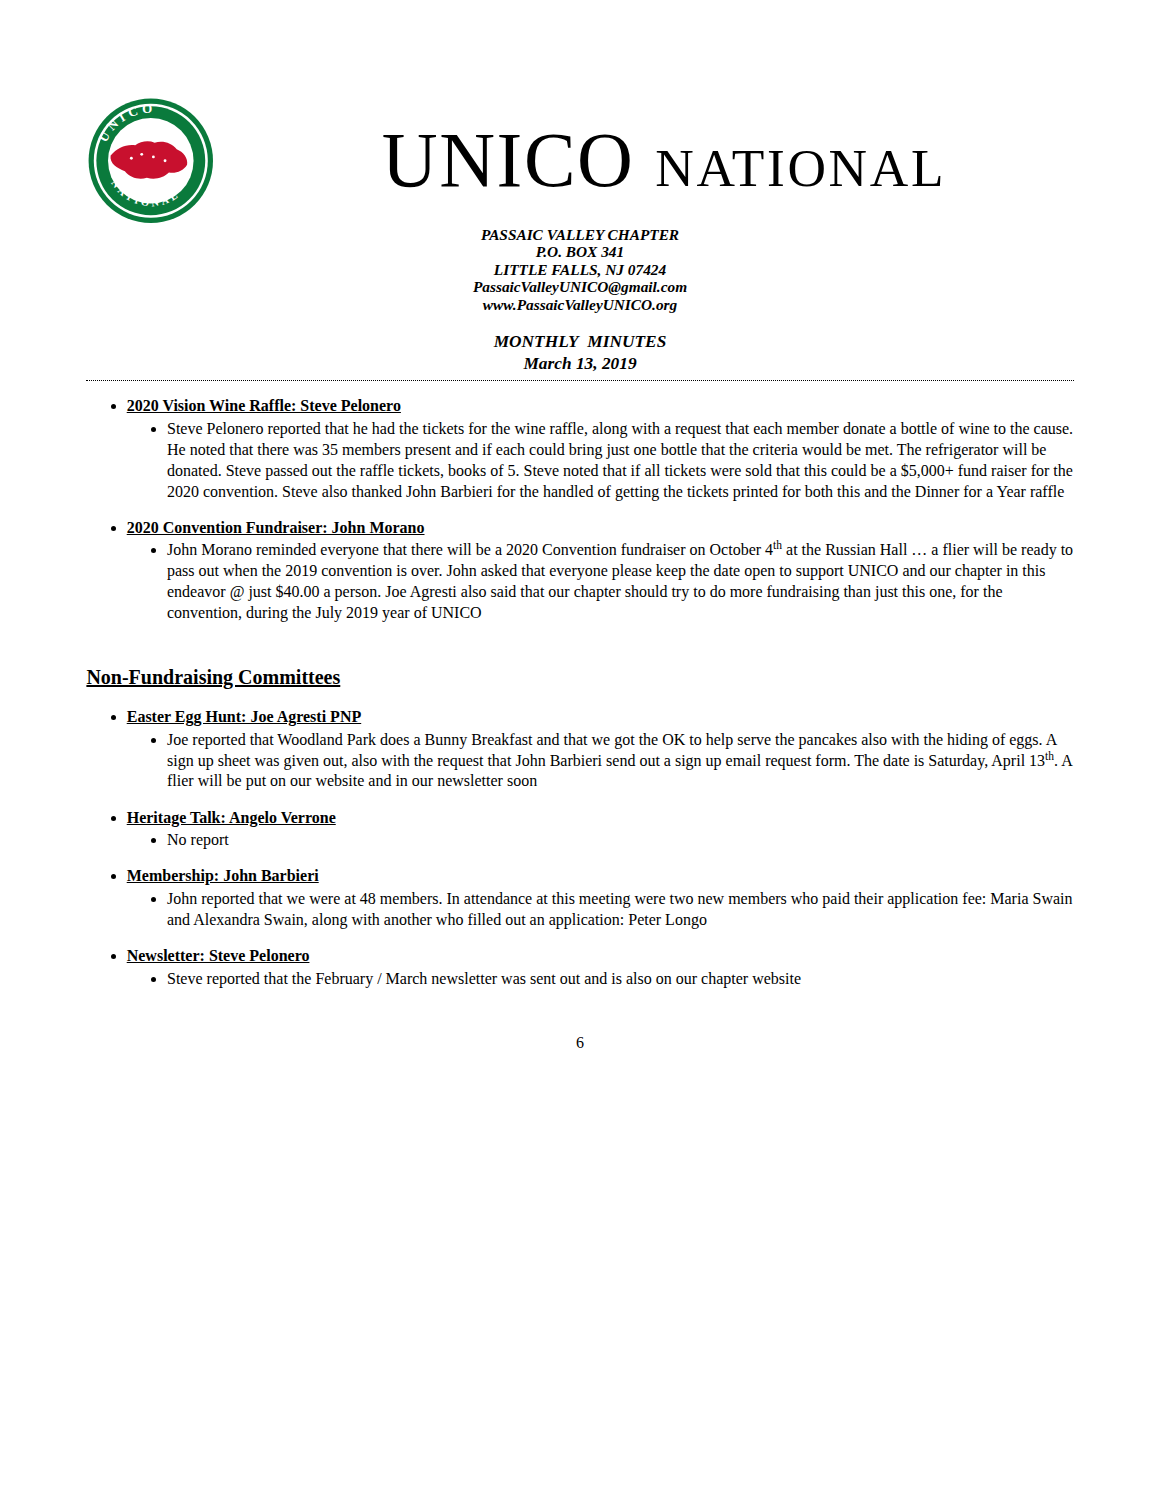UNICO NATIONAL
UNICO NATIONAL
PASSAIC VALLEY CHAPTER
P.O. BOX 341
LITTLE FALLS, NJ 07424
PassaicValleyUNICO@gmail.com
www.PassaicValleyUNICO.org
MONTHLY MINUTES
March 13, 2019
2020 Vision Wine Raffle: Steve Pelonero
Steve Pelonero reported that he had the tickets for the wine raffle, along with a request that each member donate a bottle of wine to the cause. He noted that there was 35 members present and if each could bring just one bottle that the criteria would be met. The refrigerator will be donated. Steve passed out the raffle tickets, books of 5. Steve noted that if all tickets were sold that this could be a $5,000+ fund raiser for the 2020 convention. Steve also thanked John Barbieri for the handled of getting the tickets printed for both this and the Dinner for a Year raffle
2020 Convention Fundraiser: John Morano
John Morano reminded everyone that there will be a 2020 Convention fundraiser on October 4th at the Russian Hall … a flier will be ready to pass out when the 2019 convention is over. John asked that everyone please keep the date open to support UNICO and our chapter in this endeavor @ just $40.00 a person. Joe Agresti also said that our chapter should try to do more fundraising than just this one, for the convention, during the July 2019 year of UNICO
Non-Fundraising Committees
Easter Egg Hunt: Joe Agresti PNP
Joe reported that Woodland Park does a Bunny Breakfast and that we got the OK to help serve the pancakes also with the hiding of eggs. A sign up sheet was given out, also with the request that John Barbieri send out a sign up email request form. The date is Saturday, April 13th. A flier will be put on our website and in our newsletter soon
Heritage Talk: Angelo Verrone
No report
Membership: John Barbieri
John reported that we were at 48 members. In attendance at this meeting were two new members who paid their application fee: Maria Swain and Alexandra Swain, along with another who filled out an application: Peter Longo
Newsletter: Steve Pelonero
Steve reported that the February / March newsletter was sent out and is also on our chapter website
6